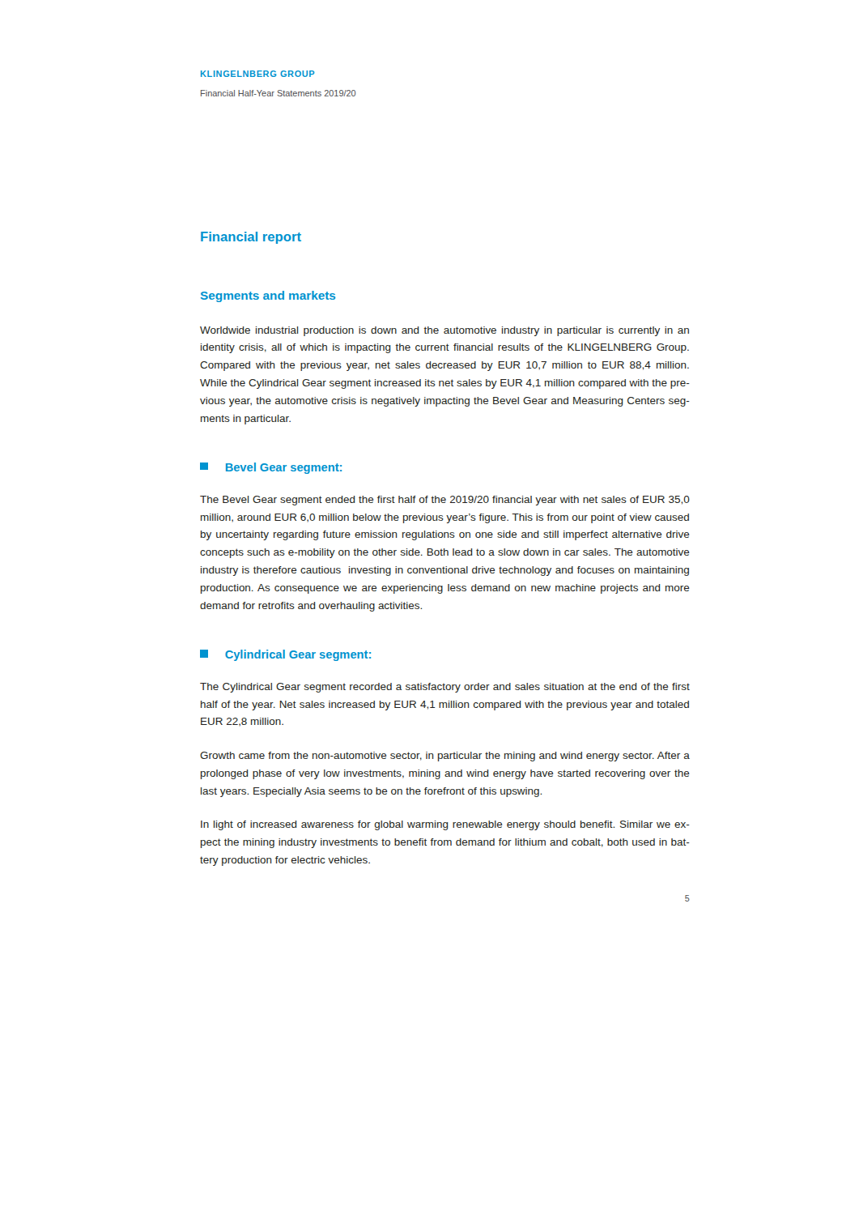Klingelnberg Group
Financial Half-Year Statements 2019/20
Financial report
Segments and markets
Worldwide industrial production is down and the automotive industry in particular is currently in an identity crisis, all of which is impacting the current financial results of the KLINGELNBERG Group. Compared with the previous year, net sales decreased by EUR 10,7 million to EUR 88,4 million. While the Cylindrical Gear segment increased its net sales by EUR 4,1 million compared with the previous year, the automotive crisis is negatively impacting the Bevel Gear and Measuring Centers segments in particular.
Bevel Gear segment:
The Bevel Gear segment ended the first half of the 2019/20 financial year with net sales of EUR 35,0 million, around EUR 6,0 million below the previous year’s figure. This is from our point of view caused by uncertainty regarding future emission regulations on one side and still imperfect alternative drive concepts such as e-mobility on the other side. Both lead to a slow down in car sales. The automotive industry is therefore cautious investing in conventional drive technology and focuses on maintaining production. As consequence we are experiencing less demand on new machine projects and more demand for retrofits and overhauling activities.
Cylindrical Gear segment:
The Cylindrical Gear segment recorded a satisfactory order and sales situation at the end of the first half of the year. Net sales increased by EUR 4,1 million compared with the previous year and totaled EUR 22,8 million.
Growth came from the non-automotive sector, in particular the mining and wind energy sector. After a prolonged phase of very low investments, mining and wind energy have started recovering over the last years. Especially Asia seems to be on the forefront of this upswing.
In light of increased awareness for global warming renewable energy should benefit. Similar we expect the mining industry investments to benefit from demand for lithium and cobalt, both used in battery production for electric vehicles.
5